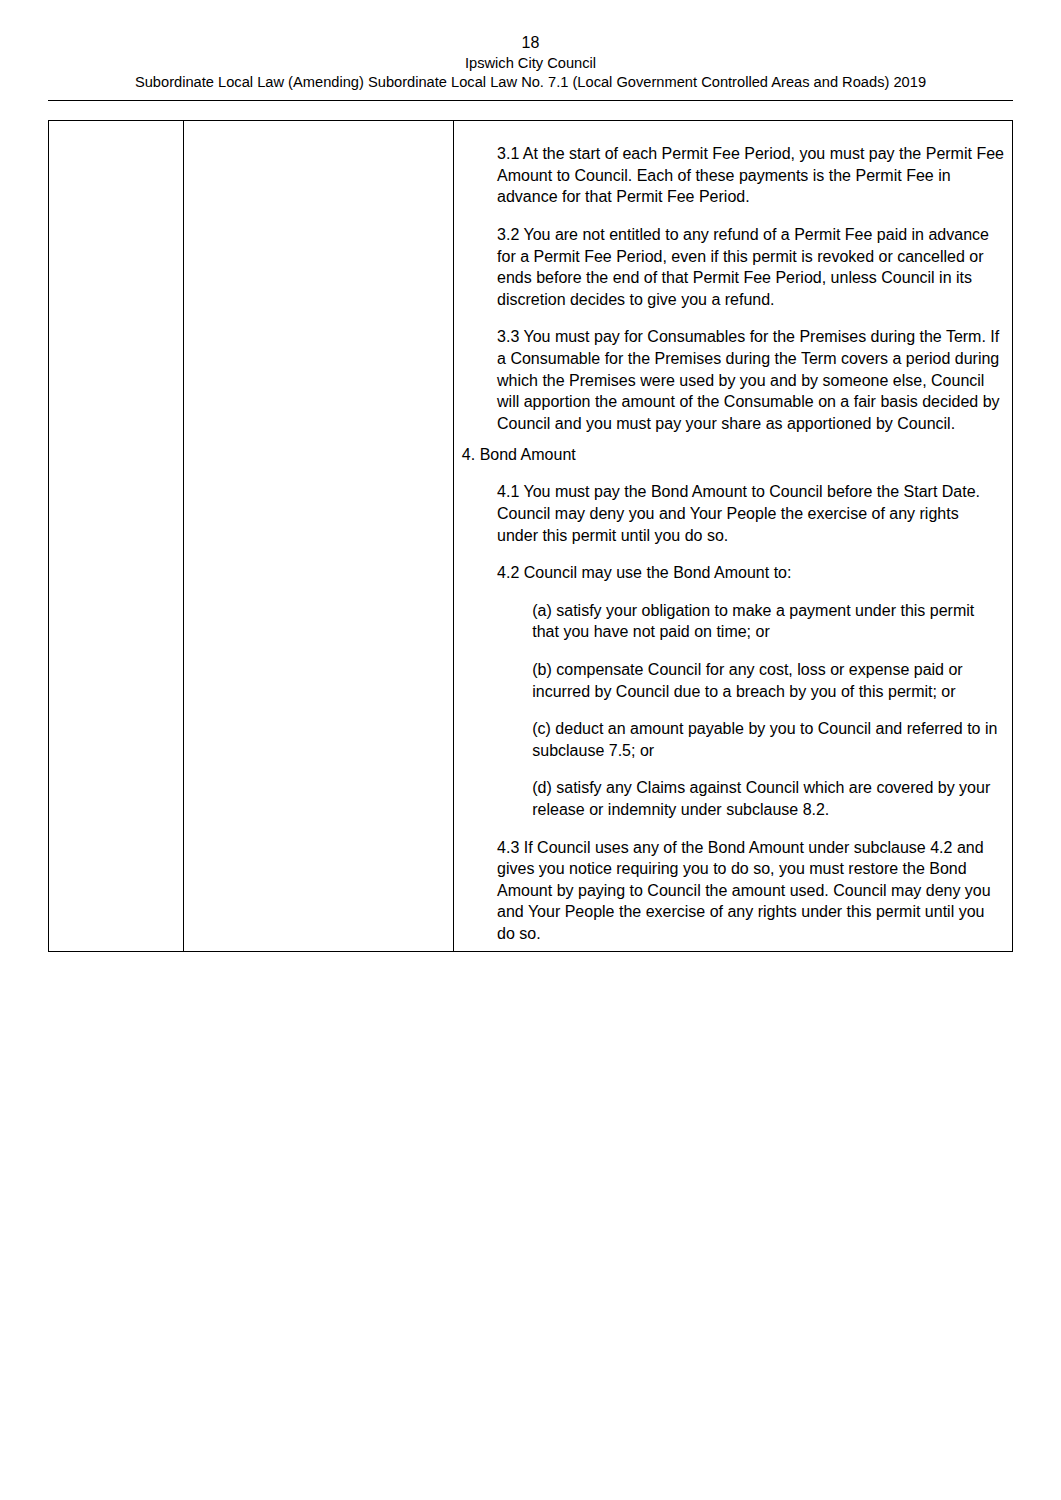18
Ipswich City Council
Subordinate Local Law (Amending) Subordinate Local Law No. 7.1 (Local Government Controlled Areas and Roads) 2019
| | | 3.1 At the start of each Permit Fee Period, you must pay the Permit Fee Amount to Council. Each of these payments is the Permit Fee in advance for that Permit Fee Period. 3.2 You are not entitled to any refund of a Permit Fee paid in advance for a Permit Fee Period, even if this permit is revoked or cancelled or ends before the end of that Permit Fee Period, unless Council in its discretion decides to give you a refund. 3.3 You must pay for Consumables for the Premises during the Term. If a Consumable for the Premises during the Term covers a period during which the Premises were used by you and by someone else, Council will apportion the amount of the Consumable on a fair basis decided by Council and you must pay your share as apportioned by Council. 4. Bond Amount 4.1 You must pay the Bond Amount to Council before the Start Date. Council may deny you and Your People the exercise of any rights under this permit until you do so. 4.2 Council may use the Bond Amount to: (a) satisfy your obligation to make a payment under this permit that you have not paid on time; or (b) compensate Council for any cost, loss or expense paid or incurred by Council due to a breach by you of this permit; or (c) deduct an amount payable by you to Council and referred to in subclause 7.5; or (d) satisfy any Claims against Council which are covered by your release or indemnity under subclause 8.2. 4.3 If Council uses any of the Bond Amount under subclause 4.2 and gives you notice requiring you to do so, you must restore the Bond Amount by paying to Council the amount used. Council may deny you and Your People the exercise of any rights under this permit until you do so. |